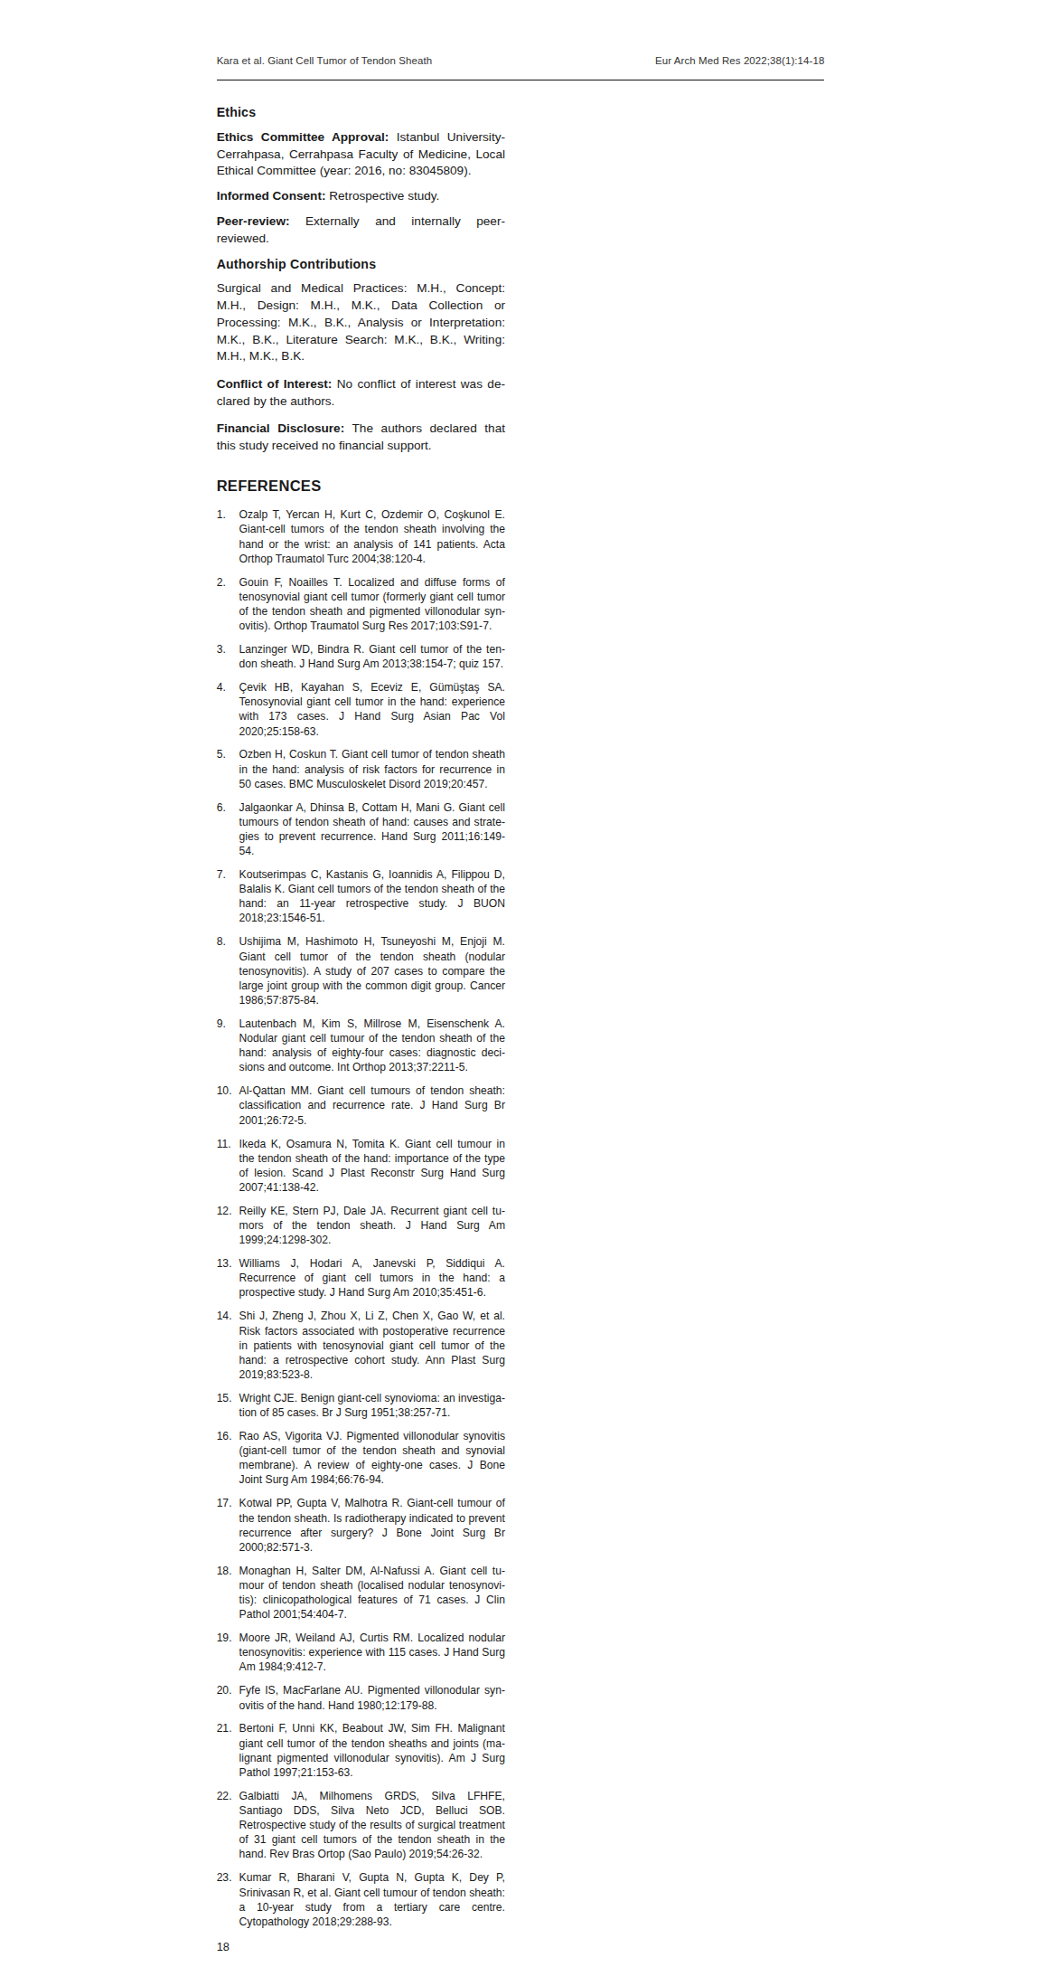Kara et al. Giant Cell Tumor of Tendon Sheath
Eur Arch Med Res 2022;38(1):14-18
Ethics
Ethics Committee Approval: Istanbul University-Cerrahpasa, Cerrahpasa Faculty of Medicine, Local Ethical Committee (year: 2016, no: 83045809).
Informed Consent: Retrospective study.
Peer-review: Externally and internally peer-reviewed.
Authorship Contributions
Surgical and Medical Practices: M.H., Concept: M.H., Design: M.H., M.K., Data Collection or Processing: M.K., B.K., Analysis or Interpretation: M.K., B.K., Literature Search: M.K., B.K., Writing: M.H., M.K., B.K.
Conflict of Interest: No conflict of interest was declared by the authors.
Financial Disclosure: The authors declared that this study received no financial support.
REFERENCES
Ozalp T, Yercan H, Kurt C, Ozdemir O, Coşkunol E. Giant-cell tumors of the tendon sheath involving the hand or the wrist: an analysis of 141 patients. Acta Orthop Traumatol Turc 2004;38:120-4.
Gouin F, Noailles T. Localized and diffuse forms of tenosynovial giant cell tumor (formerly giant cell tumor of the tendon sheath and pigmented villonodular synovitis). Orthop Traumatol Surg Res 2017;103:S91-7.
Lanzinger WD, Bindra R. Giant cell tumor of the tendon sheath. J Hand Surg Am 2013;38:154-7; quiz 157.
Çevik HB, Kayahan S, Eceviz E, Gümüştaş SA. Tenosynovial giant cell tumor in the hand: experience with 173 cases. J Hand Surg Asian Pac Vol 2020;25:158-63.
Ozben H, Coskun T. Giant cell tumor of tendon sheath in the hand: analysis of risk factors for recurrence in 50 cases. BMC Musculoskelet Disord 2019;20:457.
Jalgaonkar A, Dhinsa B, Cottam H, Mani G. Giant cell tumours of tendon sheath of hand: causes and strategies to prevent recurrence. Hand Surg 2011;16:149-54.
Koutserimpas C, Kastanis G, Ioannidis A, Filippou D, Balalis K. Giant cell tumors of the tendon sheath of the hand: an 11-year retrospective study. J BUON 2018;23:1546-51.
Ushijima M, Hashimoto H, Tsuneyoshi M, Enjoji M. Giant cell tumor of the tendon sheath (nodular tenosynovitis). A study of 207 cases to compare the large joint group with the common digit group. Cancer 1986;57:875-84.
Lautenbach M, Kim S, Millrose M, Eisenschenk A. Nodular giant cell tumour of the tendon sheath of the hand: analysis of eighty-four cases: diagnostic decisions and outcome. Int Orthop 2013;37:2211-5.
Al-Qattan MM. Giant cell tumours of tendon sheath: classification and recurrence rate. J Hand Surg Br 2001;26:72-5.
Ikeda K, Osamura N, Tomita K. Giant cell tumour in the tendon sheath of the hand: importance of the type of lesion. Scand J Plast Reconstr Surg Hand Surg 2007;41:138-42.
Reilly KE, Stern PJ, Dale JA. Recurrent giant cell tumors of the tendon sheath. J Hand Surg Am 1999;24:1298-302.
Williams J, Hodari A, Janevski P, Siddiqui A. Recurrence of giant cell tumors in the hand: a prospective study. J Hand Surg Am 2010;35:451-6.
Shi J, Zheng J, Zhou X, Li Z, Chen X, Gao W, et al. Risk factors associated with postoperative recurrence in patients with tenosynovial giant cell tumor of the hand: a retrospective cohort study. Ann Plast Surg 2019;83:523-8.
Wright CJE. Benign giant-cell synovioma: an investigation of 85 cases. Br J Surg 1951;38:257-71.
Rao AS, Vigorita VJ. Pigmented villonodular synovitis (giant-cell tumor of the tendon sheath and synovial membrane). A review of eighty-one cases. J Bone Joint Surg Am 1984;66:76-94.
Kotwal PP, Gupta V, Malhotra R. Giant-cell tumour of the tendon sheath. Is radiotherapy indicated to prevent recurrence after surgery? J Bone Joint Surg Br 2000;82:571-3.
Monaghan H, Salter DM, Al-Nafussi A. Giant cell tumour of tendon sheath (localised nodular tenosynovitis): clinicopathological features of 71 cases. J Clin Pathol 2001;54:404-7.
Moore JR, Weiland AJ, Curtis RM. Localized nodular tenosynovitis: experience with 115 cases. J Hand Surg Am 1984;9:412-7.
Fyfe IS, MacFarlane AU. Pigmented villonodular synovitis of the hand. Hand 1980;12:179-88.
Bertoni F, Unni KK, Beabout JW, Sim FH. Malignant giant cell tumor of the tendon sheaths and joints (malignant pigmented villonodular synovitis). Am J Surg Pathol 1997;21:153-63.
Galbiatti JA, Milhomens GRDS, Silva LFHFE, Santiago DDS, Silva Neto JCD, Belluci SOB. Retrospective study of the results of surgical treatment of 31 giant cell tumors of the tendon sheath in the hand. Rev Bras Ortop (Sao Paulo) 2019;54:26-32.
Kumar R, Bharani V, Gupta N, Gupta K, Dey P, Srinivasan R, et al. Giant cell tumour of tendon sheath: a 10-year study from a tertiary care centre. Cytopathology 2018;29:288-93.
18